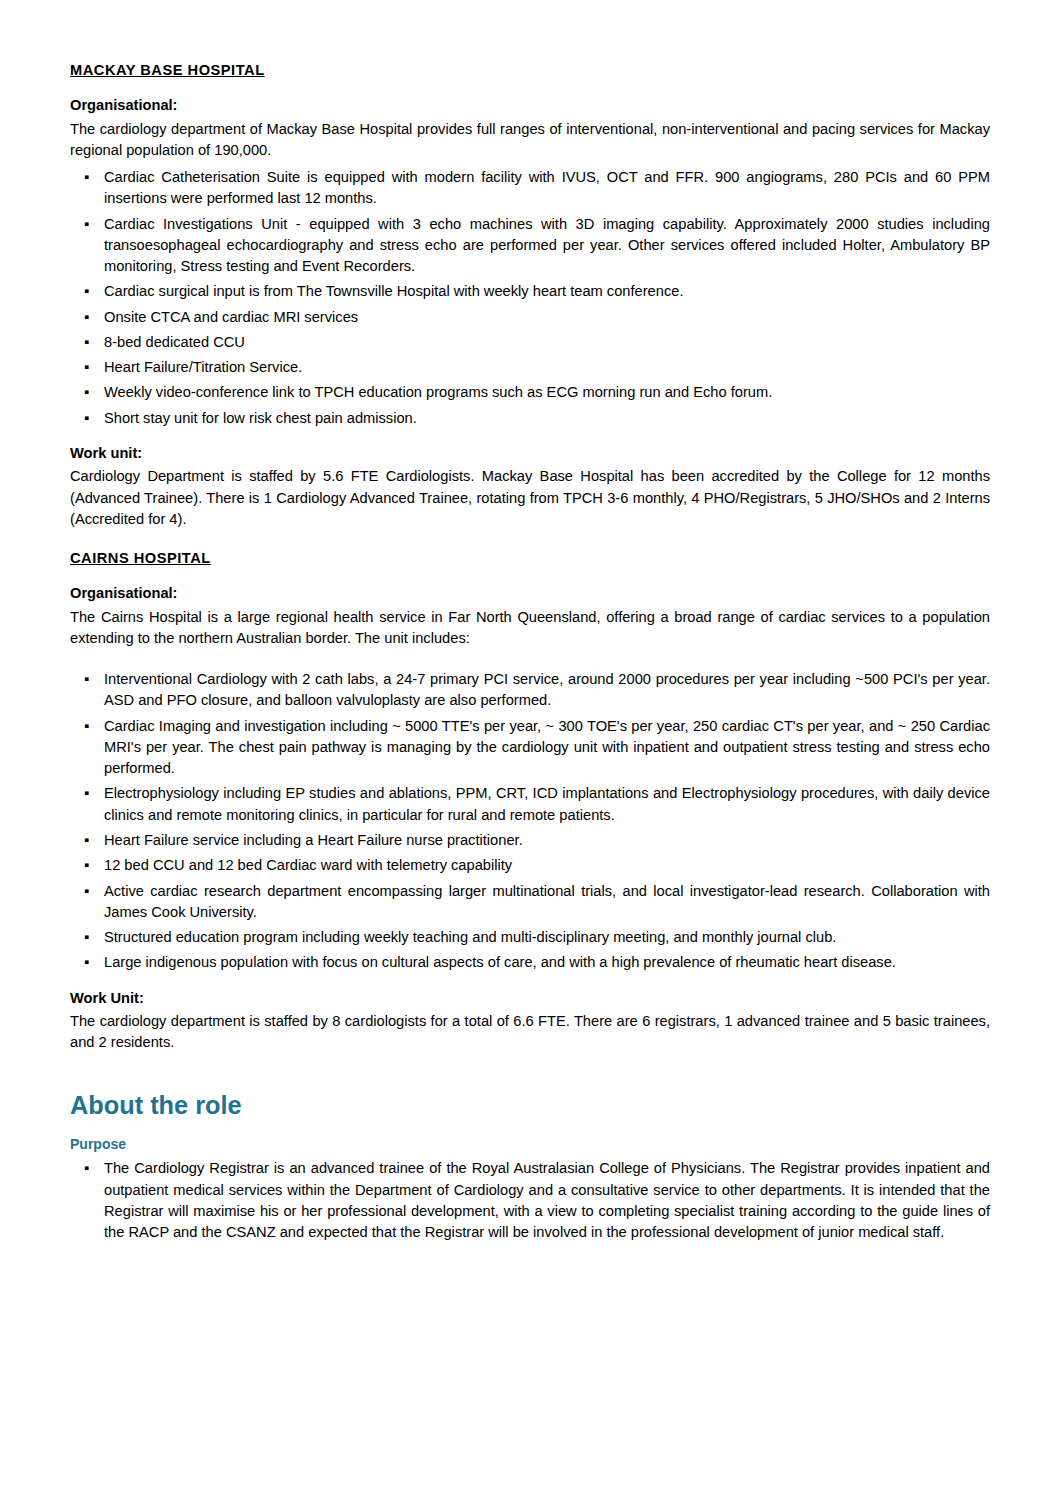MACKAY BASE HOSPITAL
Organisational:
The cardiology department of Mackay Base Hospital provides full ranges of interventional, non-interventional and pacing services for Mackay regional population of 190,000.
Cardiac Catheterisation Suite is equipped with modern facility with IVUS, OCT and FFR. 900 angiograms, 280 PCIs and 60 PPM insertions were performed last 12 months.
Cardiac Investigations Unit - equipped with 3 echo machines with 3D imaging capability. Approximately 2000 studies including transoesophageal echocardiography and stress echo are performed per year. Other services offered included Holter, Ambulatory BP monitoring, Stress testing and Event Recorders.
Cardiac surgical input is from The Townsville Hospital with weekly heart team conference.
Onsite CTCA and cardiac MRI services
8-bed dedicated CCU
Heart Failure/Titration Service.
Weekly video-conference link to TPCH education programs such as ECG morning run and Echo forum.
Short stay unit for low risk chest pain admission.
Work unit:
Cardiology Department is staffed by 5.6 FTE Cardiologists. Mackay Base Hospital has been accredited by the College for 12 months (Advanced Trainee). There is 1 Cardiology Advanced Trainee, rotating from TPCH 3-6 monthly, 4 PHO/Registrars, 5 JHO/SHOs and 2 Interns (Accredited for 4).
CAIRNS HOSPITAL
Organisational:
The Cairns Hospital is a large regional health service in Far North Queensland, offering a broad range of cardiac services to a population extending to the northern Australian border. The unit includes:
Interventional Cardiology with 2 cath labs, a 24-7 primary PCI service, around 2000 procedures per year including ~500 PCI's per year. ASD and PFO closure, and balloon valvuloplasty are also performed.
Cardiac Imaging and investigation including ~ 5000 TTE's per year, ~ 300 TOE's per year, 250 cardiac CT's per year, and ~ 250 Cardiac MRI's per year. The chest pain pathway is managing by the cardiology unit with inpatient and outpatient stress testing and stress echo performed.
Electrophysiology including EP studies and ablations, PPM, CRT, ICD implantations and Electrophysiology procedures, with daily device clinics and remote monitoring clinics, in particular for rural and remote patients.
Heart Failure service including a Heart Failure nurse practitioner.
12 bed CCU and 12 bed Cardiac ward with telemetry capability
Active cardiac research department encompassing larger multinational trials, and local investigator-lead research. Collaboration with James Cook University.
Structured education program including weekly teaching and multi-disciplinary meeting, and monthly journal club.
Large indigenous population with focus on cultural aspects of care, and with a high prevalence of rheumatic heart disease.
Work Unit:
The cardiology department is staffed by 8 cardiologists for a total of 6.6 FTE. There are 6 registrars, 1 advanced trainee and 5 basic trainees, and 2 residents.
About the role
Purpose
The Cardiology Registrar is an advanced trainee of the Royal Australasian College of Physicians. The Registrar provides inpatient and outpatient medical services within the Department of Cardiology and a consultative service to other departments. It is intended that the Registrar will maximise his or her professional development, with a view to completing specialist training according to the guide lines of the RACP and the CSANZ and expected that the Registrar will be involved in the professional development of junior medical staff.